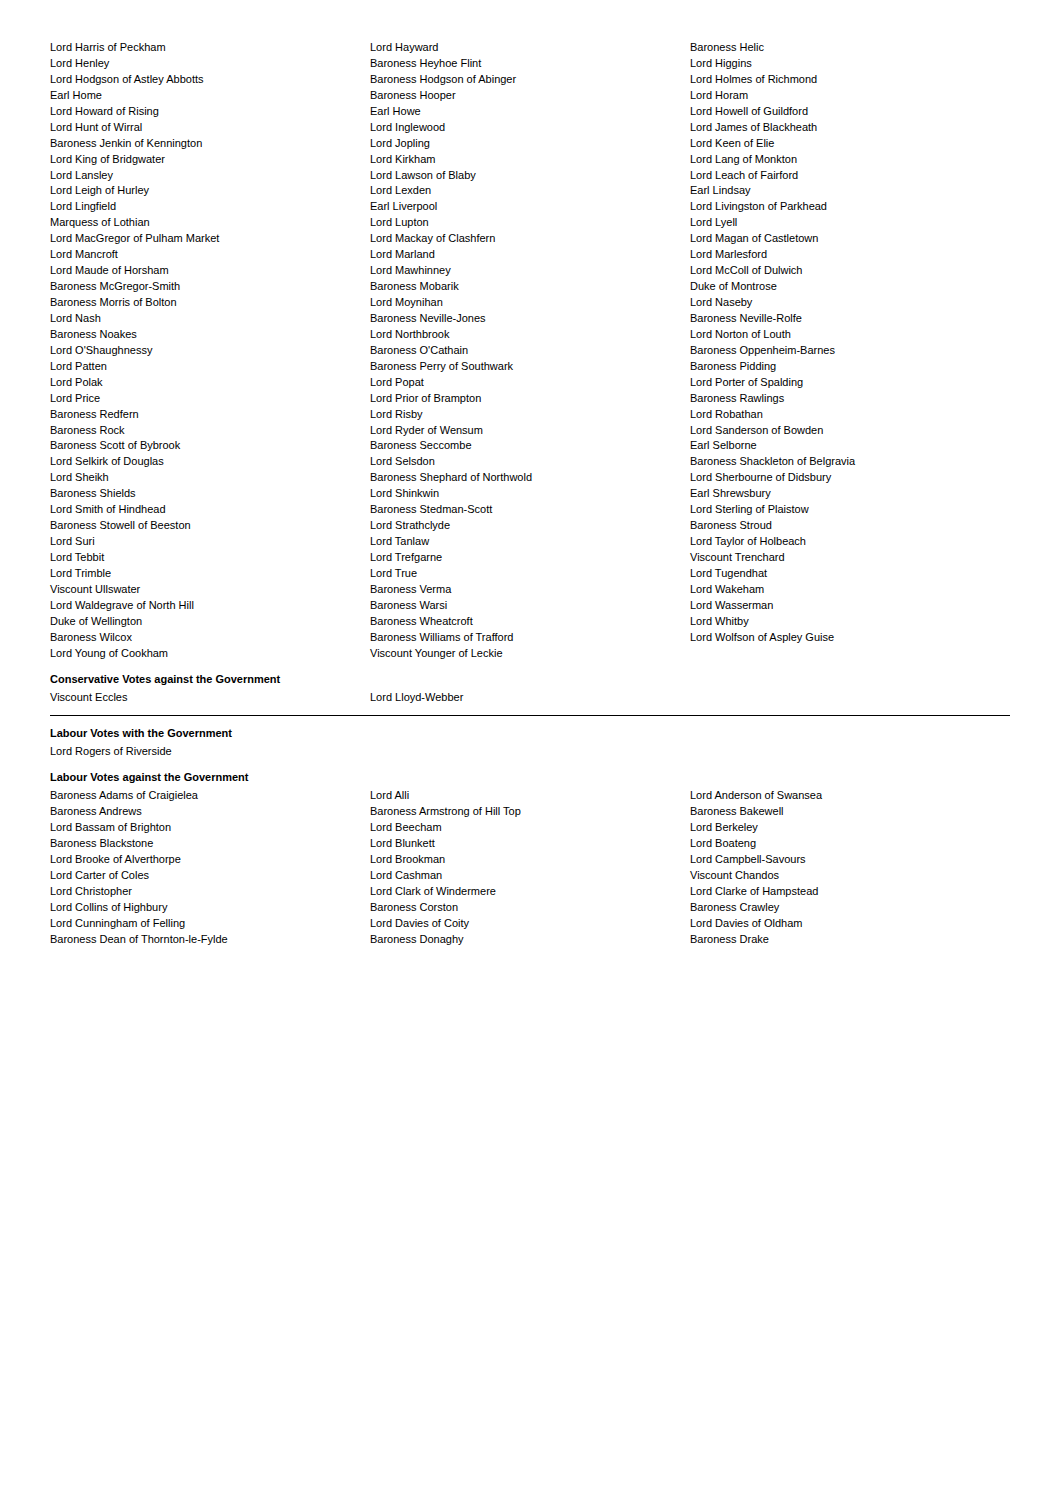| Lord Harris of Peckham | Lord Hayward | Baroness Helic |
| Lord Henley | Baroness Heyhoe Flint | Lord Higgins |
| Lord Hodgson of Astley Abbotts | Baroness Hodgson of Abinger | Lord Holmes of Richmond |
| Earl Home | Baroness Hooper | Lord Horam |
| Lord Howard of Rising | Earl Howe | Lord Howell of Guildford |
| Lord Hunt of Wirral | Lord Inglewood | Lord James of Blackheath |
| Baroness Jenkin of Kennington | Lord Jopling | Lord Keen of Elie |
| Lord King of Bridgwater | Lord Kirkham | Lord Lang of Monkton |
| Lord Lansley | Lord Lawson of Blaby | Lord Leach of Fairford |
| Lord Leigh of Hurley | Lord Lexden | Earl Lindsay |
| Lord Lingfield | Earl Liverpool | Lord Livingston of Parkhead |
| Marquess of Lothian | Lord Lupton | Lord Lyell |
| Lord MacGregor of Pulham Market | Lord Mackay of Clashfern | Lord Magan of Castletown |
| Lord Mancroft | Lord Marland | Lord Marlesford |
| Lord Maude of Horsham | Lord Mawhinney | Lord McColl of Dulwich |
| Baroness McGregor-Smith | Baroness Mobarik | Duke of Montrose |
| Baroness Morris of Bolton | Lord Moynihan | Lord Naseby |
| Lord Nash | Baroness Neville-Jones | Baroness Neville-Rolfe |
| Baroness Noakes | Lord Northbrook | Lord Norton of Louth |
| Lord O'Shaughnessy | Baroness O'Cathain | Baroness Oppenheim-Barnes |
| Lord Patten | Baroness Perry of Southwark | Baroness Pidding |
| Lord Polak | Lord Popat | Lord Porter of Spalding |
| Lord Price | Lord Prior of Brampton | Baroness Rawlings |
| Baroness Redfern | Lord Risby | Lord Robathan |
| Baroness Rock | Lord Ryder of Wensum | Lord Sanderson of Bowden |
| Baroness Scott of Bybrook | Baroness Seccombe | Earl Selborne |
| Lord Selkirk of Douglas | Lord Selsdon | Baroness Shackleton of Belgravia |
| Lord Sheikh | Baroness Shephard of Northwold | Lord Sherbourne of Didsbury |
| Baroness Shields | Lord Shinkwin | Earl Shrewsbury |
| Lord Smith of Hindhead | Baroness Stedman-Scott | Lord Sterling of Plaistow |
| Baroness Stowell of Beeston | Lord Strathclyde | Baroness Stroud |
| Lord Suri | Lord Tanlaw | Lord Taylor of Holbeach |
| Lord Tebbit | Lord Trefgarne | Viscount Trenchard |
| Lord Trimble | Lord True | Lord Tugendhat |
| Viscount Ullswater | Baroness Verma | Lord Wakeham |
| Lord Waldegrave of North Hill | Baroness Warsi | Lord Wasserman |
| Duke of Wellington | Baroness Wheatcroft | Lord Whitby |
| Baroness Wilcox | Baroness Williams of Trafford | Lord Wolfson of Aspley Guise |
| Lord Young of Cookham | Viscount Younger of Leckie | |
Conservative Votes against the Government
| Viscount Eccles | Lord Lloyd-Webber | |
Labour Votes with the Government
| Lord Rogers of Riverside | | |
Labour Votes against the Government
| Baroness Adams of Craigielea | Lord Alli | Lord Anderson of Swansea |
| Baroness Andrews | Baroness Armstrong of Hill Top | Baroness Bakewell |
| Lord Bassam of Brighton | Lord Beecham | Lord Berkeley |
| Baroness Blackstone | Lord Blunkett | Lord Boateng |
| Lord Brooke of Alverthorpe | Lord Brookman | Lord Campbell-Savours |
| Lord Carter of Coles | Lord Cashman | Viscount Chandos |
| Lord Christopher | Lord Clark of Windermere | Lord Clarke of Hampstead |
| Lord Collins of Highbury | Baroness Corston | Baroness Crawley |
| Lord Cunningham of Felling | Lord Davies of Coity | Lord Davies of Oldham |
| Baroness Dean of Thornton-le-Fylde | Baroness Donaghy | Baroness Drake |